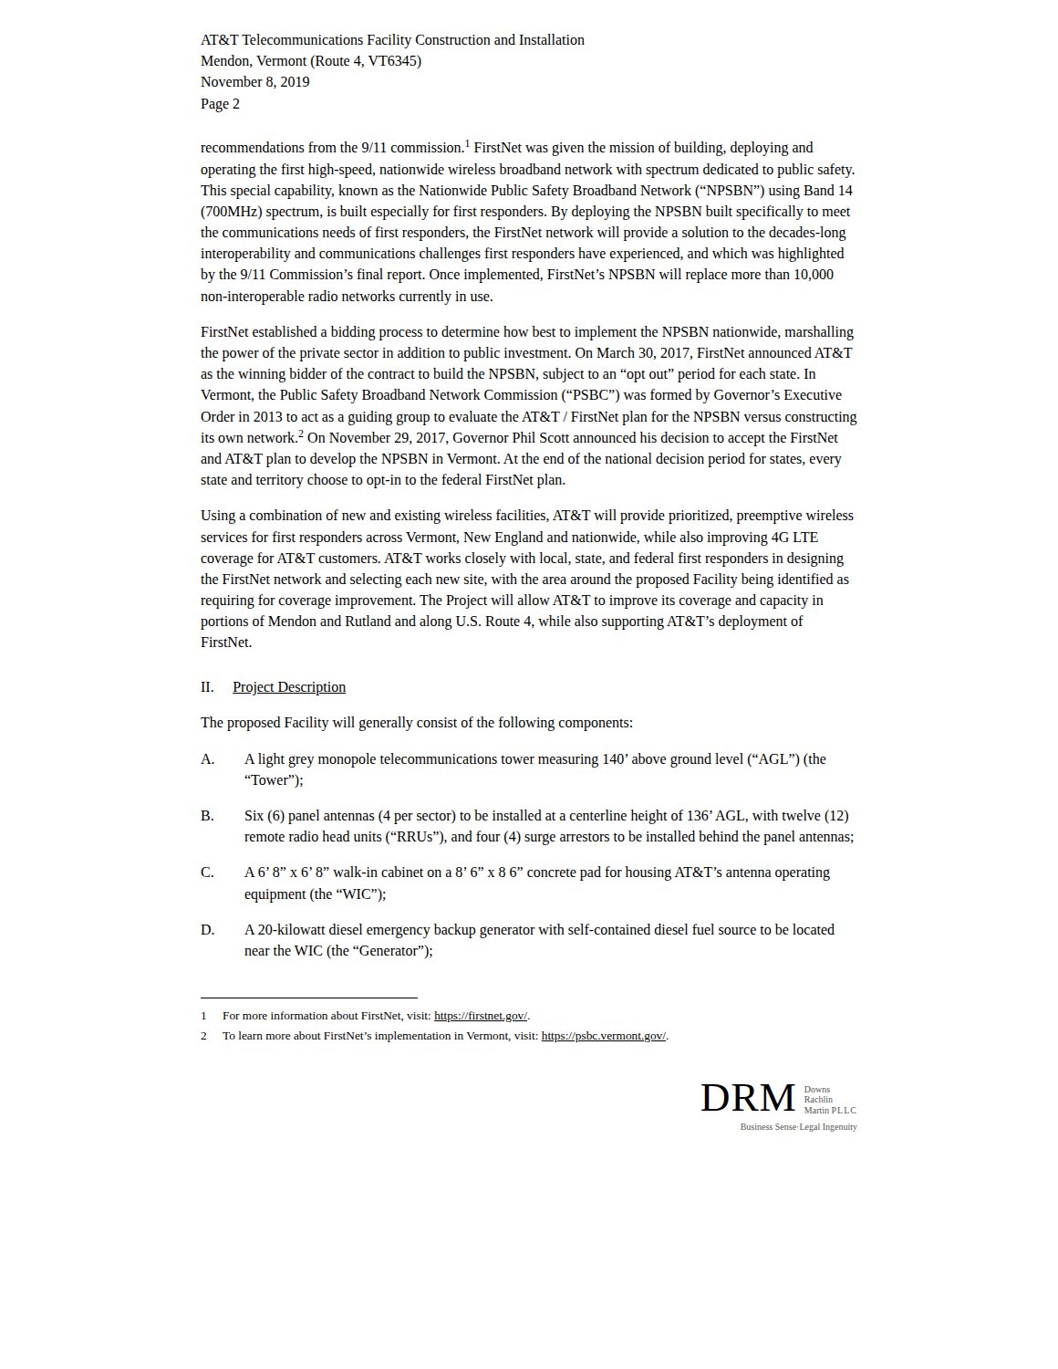AT&T Telecommunications Facility Construction and Installation
Mendon, Vermont (Route 4, VT6345)
November 8, 2019
Page 2
recommendations from the 9/11 commission.1 FirstNet was given the mission of building, deploying and operating the first high-speed, nationwide wireless broadband network with spectrum dedicated to public safety. This special capability, known as the Nationwide Public Safety Broadband Network (“NPSBN”) using Band 14 (700MHz) spectrum, is built especially for first responders. By deploying the NPSBN built specifically to meet the communications needs of first responders, the FirstNet network will provide a solution to the decades-long interoperability and communications challenges first responders have experienced, and which was highlighted by the 9/11 Commission’s final report. Once implemented, FirstNet’s NPSBN will replace more than 10,000 non-interoperable radio networks currently in use.
FirstNet established a bidding process to determine how best to implement the NPSBN nationwide, marshalling the power of the private sector in addition to public investment. On March 30, 2017, FirstNet announced AT&T as the winning bidder of the contract to build the NPSBN, subject to an “opt out” period for each state. In Vermont, the Public Safety Broadband Network Commission (“PSBC”) was formed by Governor’s Executive Order in 2013 to act as a guiding group to evaluate the AT&T / FirstNet plan for the NPSBN versus constructing its own network.2 On November 29, 2017, Governor Phil Scott announced his decision to accept the FirstNet and AT&T plan to develop the NPSBN in Vermont. At the end of the national decision period for states, every state and territory choose to opt-in to the federal FirstNet plan.
Using a combination of new and existing wireless facilities, AT&T will provide prioritized, preemptive wireless services for first responders across Vermont, New England and nationwide, while also improving 4G LTE coverage for AT&T customers. AT&T works closely with local, state, and federal first responders in designing the FirstNet network and selecting each new site, with the area around the proposed Facility being identified as requiring for coverage improvement. The Project will allow AT&T to improve its coverage and capacity in portions of Mendon and Rutland and along U.S. Route 4, while also supporting AT&T’s deployment of FirstNet.
II. Project Description
The proposed Facility will generally consist of the following components:
A. A light grey monopole telecommunications tower measuring 140’ above ground level (“AGL”) (the “Tower”);
B. Six (6) panel antennas (4 per sector) to be installed at a centerline height of 136’ AGL, with twelve (12) remote radio head units (“RRUs”), and four (4) surge arrestors to be installed behind the panel antennas;
C. A 6’ 8” x 6’ 8” walk-in cabinet on a 8’ 6” x 8 6” concrete pad for housing AT&T’s antenna operating equipment (the “WIC”);
D. A 20-kilowatt diesel emergency backup generator with self-contained diesel fuel source to be located near the WIC (the “Generator”);
1 For more information about FirstNet, visit: https://firstnet.gov/.
2 To learn more about FirstNet’s implementation in Vermont, visit: https://psbc.vermont.gov/.
DRM Downs
Rachlin
Martin PLLC
Business Sense·Legal Ingenuity